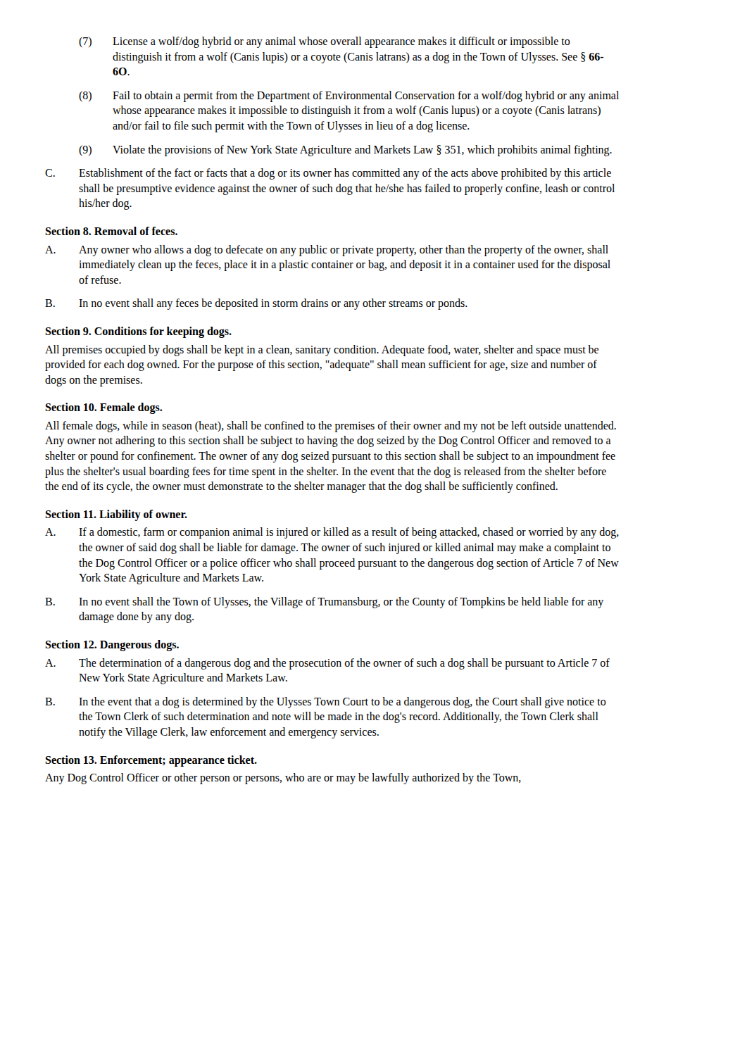(7)
License a wolf/dog hybrid or any animal whose overall appearance makes it difficult or impossible to distinguish it from a wolf (Canis lupis) or a coyote (Canis latrans) as a dog in the Town of Ulysses. See § 66-6O.
(8)
Fail to obtain a permit from the Department of Environmental Conservation for a wolf/dog hybrid or any animal whose appearance makes it impossible to distinguish it from a wolf (Canis lupus) or a coyote (Canis latrans) and/or fail to file such permit with the Town of Ulysses in lieu of a dog license.
(9)
Violate the provisions of New York State Agriculture and Markets Law § 351, which prohibits animal fighting.
C.
Establishment of the fact or facts that a dog or its owner has committed any of the acts above prohibited by this article shall be presumptive evidence against the owner of such dog that he/she has failed to properly confine, leash or control his/her dog.
Section 8. Removal of feces.
A.
Any owner who allows a dog to defecate on any public or private property, other than the property of the owner, shall immediately clean up the feces, place it in a plastic container or bag, and deposit it in a container used for the disposal of refuse.
B.
In no event shall any feces be deposited in storm drains or any other streams or ponds.
Section 9. Conditions for keeping dogs.
All premises occupied by dogs shall be kept in a clean, sanitary condition. Adequate food, water, shelter and space must be provided for each dog owned. For the purpose of this section, "adequate" shall mean sufficient for age, size and number of dogs on the premises.
Section 10. Female dogs.
All female dogs, while in season (heat), shall be confined to the premises of their owner and my not be left outside unattended. Any owner not adhering to this section shall be subject to having the dog seized by the Dog Control Officer and removed to a shelter or pound for confinement. The owner of any dog seized pursuant to this section shall be subject to an impoundment fee plus the shelter's usual boarding fees for time spent in the shelter. In the event that the dog is released from the shelter before the end of its cycle, the owner must demonstrate to the shelter manager that the dog shall be sufficiently confined.
Section 11. Liability of owner.
A.
If a domestic, farm or companion animal is injured or killed as a result of being attacked, chased or worried by any dog, the owner of said dog shall be liable for damage. The owner of such injured or killed animal may make a complaint to the Dog Control Officer or a police officer who shall proceed pursuant to the dangerous dog section of Article 7 of New York State Agriculture and Markets Law.
B.
In no event shall the Town of Ulysses, the Village of Trumansburg, or the County of Tompkins be held liable for any damage done by any dog.
Section 12. Dangerous dogs.
A.
The determination of a dangerous dog and the prosecution of the owner of such a dog shall be pursuant to Article 7 of New York State Agriculture and Markets Law.
B.
In the event that a dog is determined by the Ulysses Town Court to be a dangerous dog, the Court shall give notice to the Town Clerk of such determination and note will be made in the dog's record. Additionally, the Town Clerk shall notify the Village Clerk, law enforcement and emergency services.
Section 13. Enforcement; appearance ticket.
Any Dog Control Officer or other person or persons, who are or may be lawfully authorized by the Town,